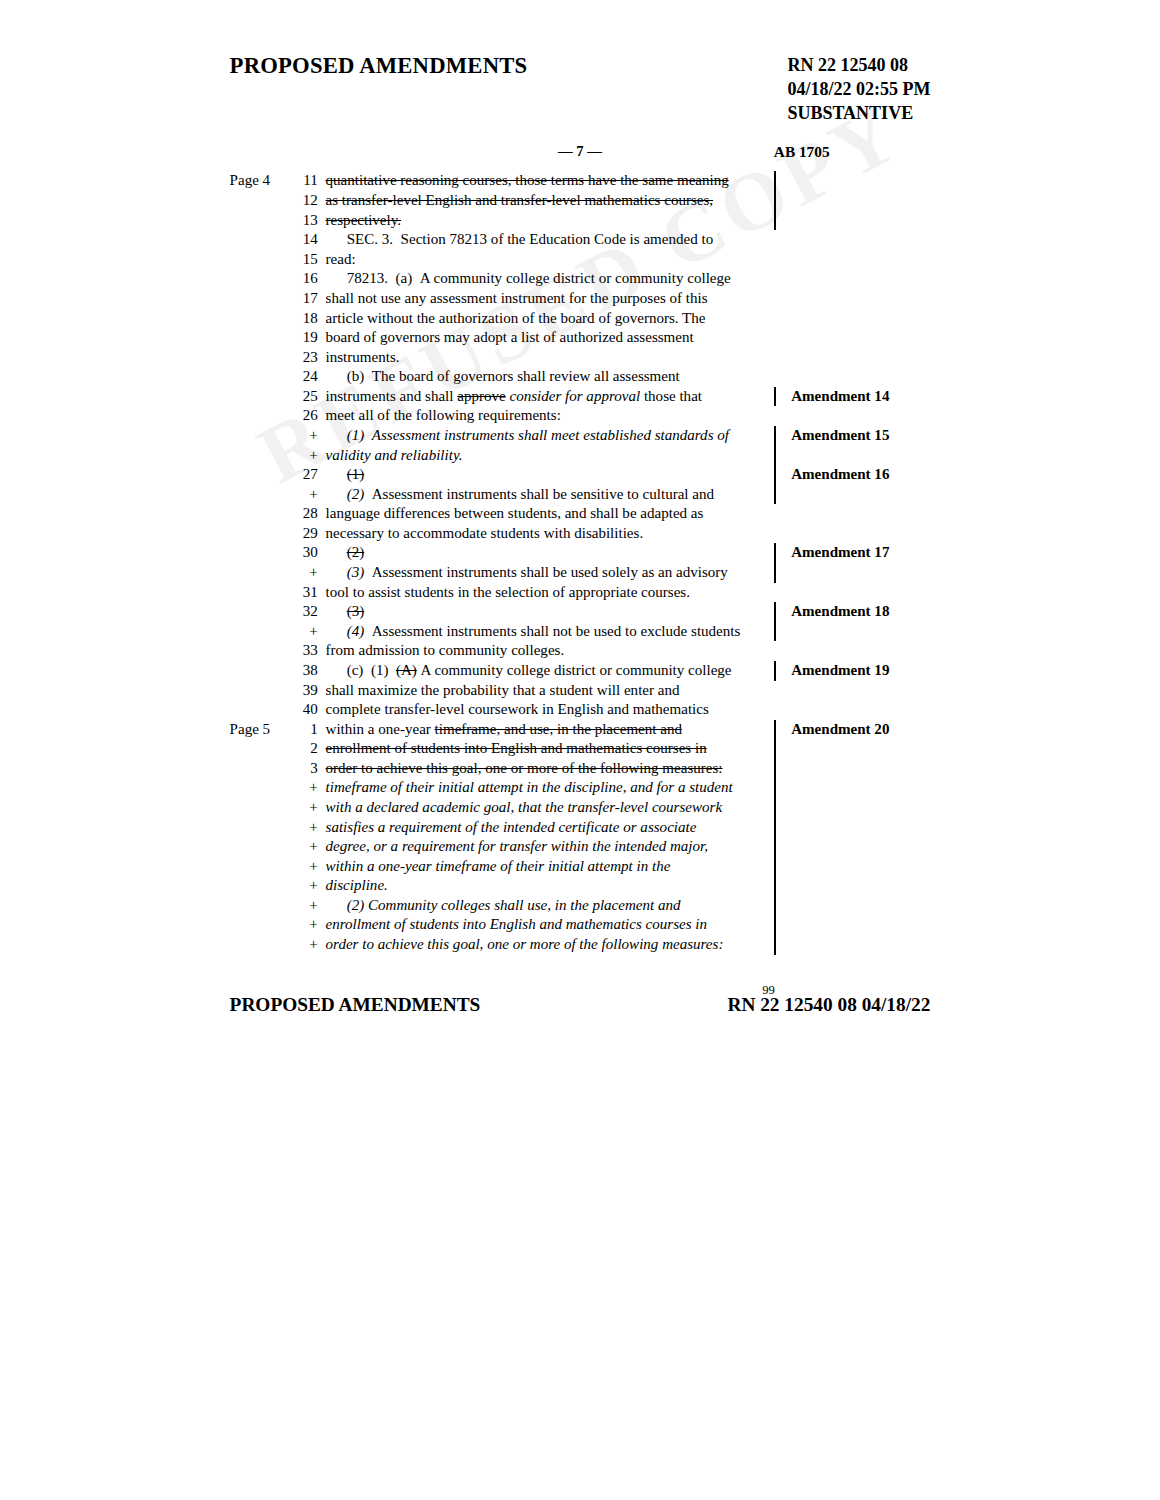REFUSED COPY
PROPOSED AMENDMENTS
RN 22 12540 08
04/18/22 02:55 PM
SUBSTANTIVE
— 7 — AB 1705
Page 4
11
quantitative reasoning courses, those terms have the same meaning
12
as transfer-level English and transfer-level mathematics courses,
13
respectively.
14
SEC. 3. Section 78213 of the Education Code is amended to
15
read:
16
78213. (a) A community college district or community college
17
shall not use any assessment instrument for the purposes of this
18
article without the authorization of the board of governors. The
19
board of governors may adopt a list of authorized assessment
23
instruments.
24
(b) The board of governors shall review all assessment
25
instruments and shall approve consider for approval those that
Amendment 14
26
meet all of the following requirements:
+
(1) Assessment instruments shall meet established standards of
Amendment 15
+
validity and reliability.
27
(1)
Amendment 16
+
(2) Assessment instruments shall be sensitive to cultural and
28
language differences between students, and shall be adapted as
29
necessary to accommodate students with disabilities.
30
(2)
Amendment 17
+
(3) Assessment instruments shall be used solely as an advisory
31
tool to assist students in the selection of appropriate courses.
32
(3)
Amendment 18
+
(4) Assessment instruments shall not be used to exclude students
33
from admission to community colleges.
38
(c) (1) (A) A community college district or community college
Amendment 19
39
shall maximize the probability that a student will enter and
40
complete transfer-level coursework in English and mathematics
Page 5
1
within a one-year timeframe, and use, in the placement and
Amendment 20
2
enrollment of students into English and mathematics courses in
3
order to achieve this goal, one or more of the following measures:
+
timeframe of their initial attempt in the discipline, and for a student
+
with a declared academic goal, that the transfer-level coursework
+
satisfies a requirement of the intended certificate or associate
+
degree, or a requirement for transfer within the intended major,
+
within a one-year timeframe of their initial attempt in the
+
discipline.
+
(2) Community colleges shall use, in the placement and
+
enrollment of students into English and mathematics courses in
+
order to achieve this goal, one or more of the following measures:
99
PROPOSED AMENDMENTS
RN 22 12540 08 04/18/22